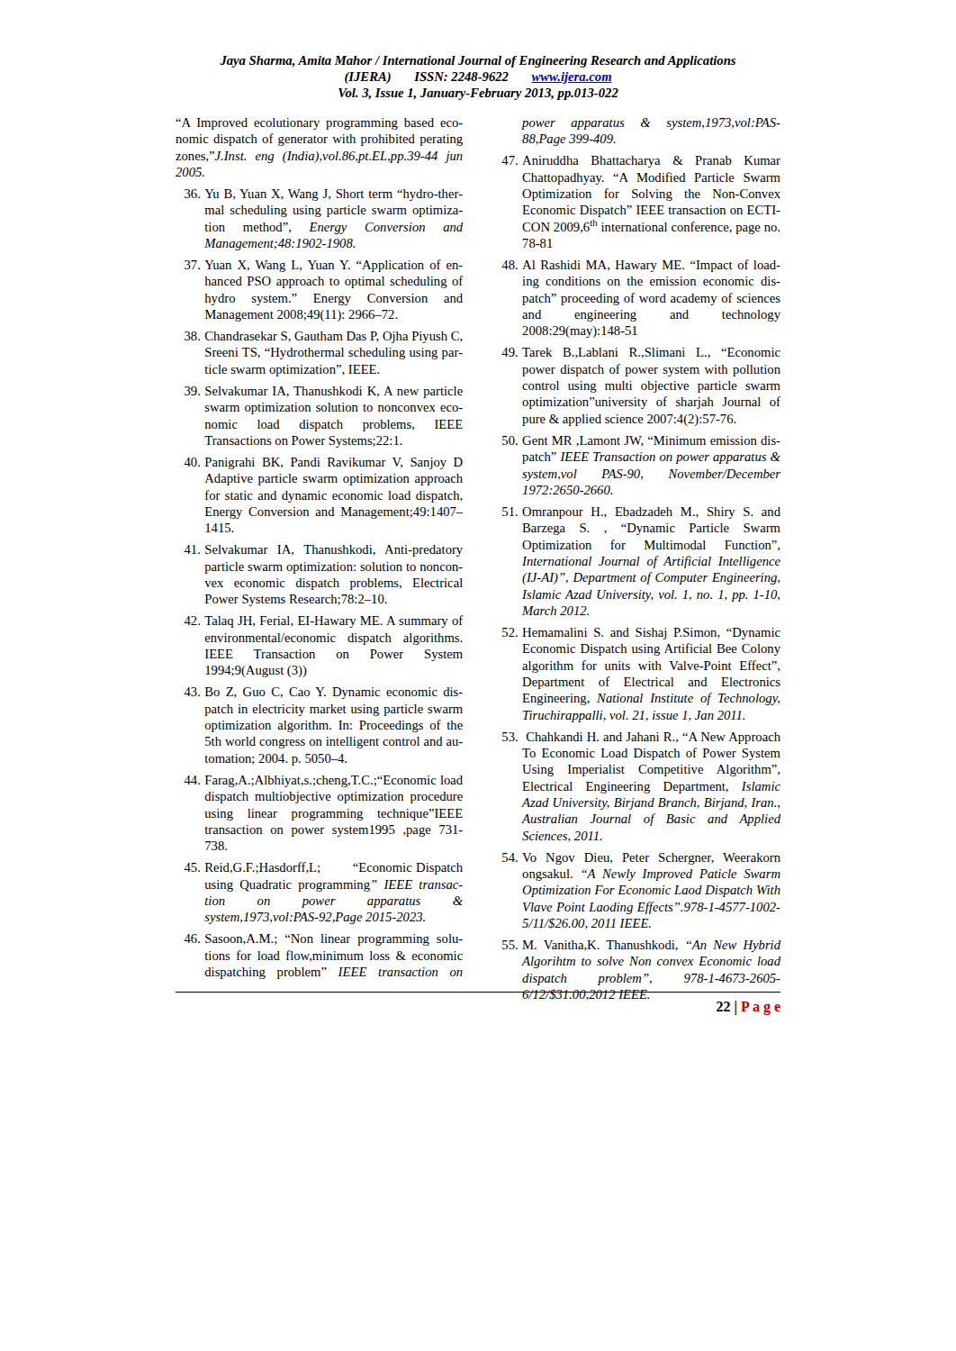Jaya Sharma, Amita Mahor / International Journal of Engineering Research and Applications (IJERA) ISSN: 2248-9622 www.ijera.com Vol. 3, Issue 1, January-February 2013, pp.013-022
“A Improved ecolutionary programming based economic dispatch of generator with prohibited perating zones,”J.Inst. eng (India),vol.86,pt.EL,pp.39-44 jun 2005.
36. Yu B, Yuan X, Wang J, Short term “hydro-thermal scheduling using particle swarm optimization method”, Energy Conversion and Management;48:1902-1908.
37. Yuan X, Wang L, Yuan Y. “Application of enhanced PSO approach to optimal scheduling of hydro system.” Energy Conversion and Management 2008;49(11): 2966–72.
38. Chandrasekar S, Gautham Das P, Ojha Piyush C, Sreeni TS, “Hydrothermal scheduling using particle swarm optimization”, IEEE.
39. Selvakumar IA, Thanushkodi K, A new particle swarm optimization solution to nonconvex economic load dispatch problems, IEEE Transactions on Power Systems;22:1.
40. Panigrahi BK, Pandi Ravikumar V, Sanjoy D Adaptive particle swarm optimization approach for static and dynamic economic load dispatch, Energy Conversion and Management;49:1407–1415.
41. Selvakumar IA, Thanushkodi, Anti-predatory particle swarm optimization: solution to nonconvex economic dispatch problems, Electrical Power Systems Research;78:2–10.
42. Talaq JH, Ferial, EI-Hawary ME. A summary of environmental/economic dispatch algorithms. IEEE Transaction on Power System 1994;9(August (3))
43. Bo Z, Guo C, Cao Y. Dynamic economic dispatch in electricity market using particle swarm optimization algorithm. In: Proceedings of the 5th world congress on intelligent control and automation; 2004. p. 5050–4.
44. Farag,A.;Albhiyat,s.;cheng,T.C.;“Economic load dispatch multiobjective optimization procedure using linear programming technique”IEEE transaction on power system1995 ,page 731-738.
45. Reid,G.F.;Hasdorff,L; “Economic Dispatch using Quadratic programming” IEEE transaction on power apparatus & system,1973,vol:PAS-92,Page 2015-2023.
46. Sasoon,A.M.; “Non linear programming solutions for load flow,minimum loss & economic dispatching problem” IEEE transaction on power apparatus & system,1973,vol:PAS-88,Page 399-409.
47. Aniruddha Bhattacharya & Pranab Kumar Chattopadhyay. “A Modified Particle Swarm Optimization for Solving the Non-Convex Economic Dispatch” IEEE transaction on ECTI-CON 2009,6th international conference, page no. 78-81
48. Al Rashidi MA, Hawary ME. “Impact of loading conditions on the emission economic dispatch” proceeding of word academy of sciences and engineering and technology 2008:29(may):148-51
49. Tarek B.,Lablani R.,Slimani L., “Economic power dispatch of power system with pollution control using multi objective particle swarm optimization”university of sharjah Journal of pure & applied science 2007:4(2):57-76.
50. Gent MR ,Lamont JW, “Minimum emission dispatch” IEEE Transaction on power apparatus & system,vol PAS-90, November/December 1972:2650-2660.
51. Omranpour H., Ebadzadeh M., Shiry S. and Barzega S. , “Dynamic Particle Swarm Optimization for Multimodal Function”, International Journal of Artificial Intelligence (IJ-AI)”, Department of Computer Engineering, Islamic Azad University, vol. 1, no. 1, pp. 1-10, March 2012.
52. Hemamalini S. and Sishaj P.Simon, “Dynamic Economic Dispatch using Artificial Bee Colony algorithm for units with Valve-Point Effect”, Department of Electrical and Electronics Engineering, National Institute of Technology, Tiruchirappalli, vol. 21, issue 1, Jan 2011.
53. Chahkandi H. and Jahani R., “A New Approach To Economic Load Dispatch of Power System Using Imperialist Competitive Algorithm”, Electrical Engineering Department, Islamic Azad University, Birjand Branch, Birjand, Iran., Australian Journal of Basic and Applied Sciences, 2011.
54. Vo Ngov Dieu, Peter Schergner, Weerakorn ongsakul. “A Newly Improved Paticle Swarm Optimization For Economic Laod Dispatch With Vlave Point Laoding Effects”.978-1-4577-1002-5/11/$26.00, 2011 IEEE.
55. M. Vanitha,K. Thanushkodi, “An New Hybrid Algorihtm to solve Non convex Economic load dispatch problem”, 978-1-4673-2605-6/12/$31.00,2012 IEEE.
22 | P a g e